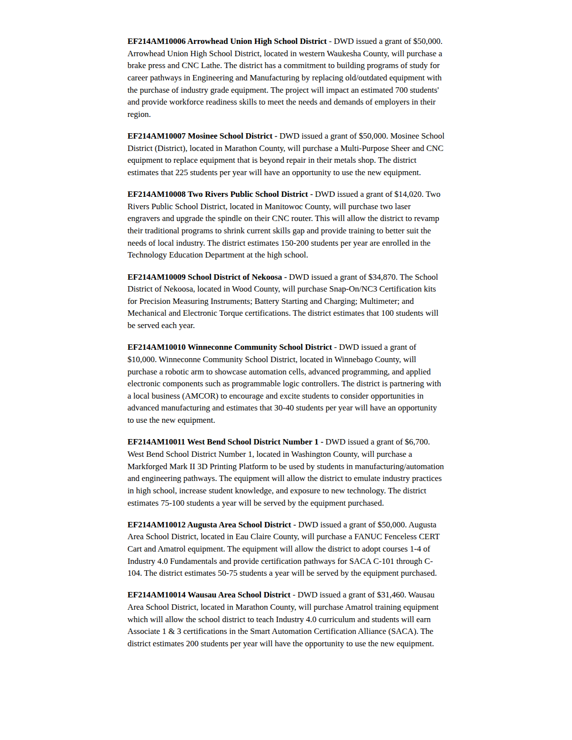EF214AM10006 Arrowhead Union High School District - DWD issued a grant of $50,000. Arrowhead Union High School District, located in western Waukesha County, will purchase a brake press and CNC Lathe. The district has a commitment to building programs of study for career pathways in Engineering and Manufacturing by replacing old/outdated equipment with the purchase of industry grade equipment. The project will impact an estimated 700 students' and provide workforce readiness skills to meet the needs and demands of employers in their region.
EF214AM10007 Mosinee School District - DWD issued a grant of $50,000. Mosinee School District (District), located in Marathon County, will purchase a Multi-Purpose Sheer and CNC equipment to replace equipment that is beyond repair in their metals shop. The district estimates that 225 students per year will have an opportunity to use the new equipment.
EF214AM10008 Two Rivers Public School District - DWD issued a grant of $14,020. Two Rivers Public School District, located in Manitowoc County, will purchase two laser engravers and upgrade the spindle on their CNC router. This will allow the district to revamp their traditional programs to shrink current skills gap and provide training to better suit the needs of local industry. The district estimates 150-200 students per year are enrolled in the Technology Education Department at the high school.
EF214AM10009 School District of Nekoosa - DWD issued a grant of $34,870. The School District of Nekoosa, located in Wood County, will purchase Snap-On/NC3 Certification kits for Precision Measuring Instruments; Battery Starting and Charging; Multimeter; and Mechanical and Electronic Torque certifications. The district estimates that 100 students will be served each year.
EF214AM10010 Winneconne Community School District - DWD issued a grant of $10,000. Winneconne Community School District, located in Winnebago County, will purchase a robotic arm to showcase automation cells, advanced programming, and applied electronic components such as programmable logic controllers. The district is partnering with a local business (AMCOR) to encourage and excite students to consider opportunities in advanced manufacturing and estimates that 30-40 students per year will have an opportunity to use the new equipment.
EF214AM10011 West Bend School District Number 1 - DWD issued a grant of $6,700. West Bend School District Number 1, located in Washington County, will purchase a Markforged Mark II 3D Printing Platform to be used by students in manufacturing/automation and engineering pathways. The equipment will allow the district to emulate industry practices in high school, increase student knowledge, and exposure to new technology. The district estimates 75-100 students a year will be served by the equipment purchased.
EF214AM10012 Augusta Area School District - DWD issued a grant of $50,000. Augusta Area School District, located in Eau Claire County, will purchase a FANUC Fenceless CERT Cart and Amatrol equipment. The equipment will allow the district to adopt courses 1-4 of Industry 4.0 Fundamentals and provide certification pathways for SACA C-101 through C-104. The district estimates 50-75 students a year will be served by the equipment purchased.
EF214AM10014 Wausau Area School District - DWD issued a grant of $31,460. Wausau Area School District, located in Marathon County, will purchase Amatrol training equipment which will allow the school district to teach Industry 4.0 curriculum and students will earn Associate 1 & 3 certifications in the Smart Automation Certification Alliance (SACA). The district estimates 200 students per year will have the opportunity to use the new equipment.